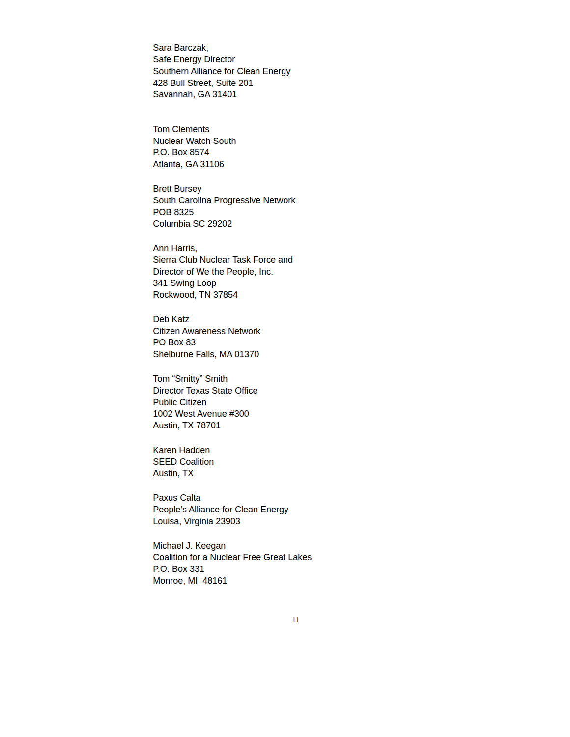Sara Barczak,
Safe Energy Director
Southern Alliance for Clean Energy
428 Bull Street, Suite 201
Savannah, GA 31401
Tom Clements
Nuclear Watch South
P.O. Box 8574
Atlanta, GA 31106
Brett Bursey
South Carolina Progressive Network
POB 8325
Columbia SC 29202
Ann Harris,
Sierra Club Nuclear Task Force and
Director of We the People, Inc.
341 Swing Loop
Rockwood, TN 37854
Deb Katz
Citizen Awareness Network
PO Box 83
Shelburne Falls, MA 01370
Tom “Smitty” Smith
Director Texas State Office
Public Citizen
1002 West Avenue #300
Austin, TX 78701
Karen Hadden
SEED Coalition
Austin, TX
Paxus Calta
People’s Alliance for Clean Energy
Louisa, Virginia 23903
Michael J. Keegan
Coalition for a Nuclear Free Great Lakes
P.O. Box 331
Monroe, MI 48161
11